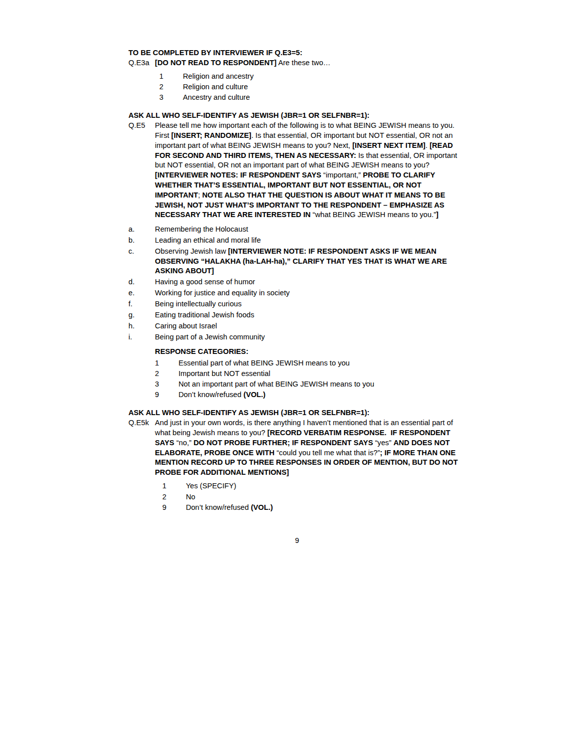TO BE COMPLETED BY INTERVIEWER IF Q.E3=5:
Q.E3a
[DO NOT READ TO RESPONDENT] Are these two…
1 Religion and ancestry
2 Religion and culture
3 Ancestry and culture
ASK ALL WHO SELF-IDENTIFY AS JEWISH (JBR=1 OR SELFNBR=1):
Q.E5
Please tell me how important each of the following is to what BEING JEWISH means to you. First [INSERT; RANDOMIZE]. Is that essential, OR important but NOT essential, OR not an important part of what BEING JEWISH means to you? Next, [INSERT NEXT ITEM]. [READ FOR SECOND AND THIRD ITEMS, THEN AS NECESSARY: Is that essential, OR important but NOT essential, OR not an important part of what BEING JEWISH means to you? [INTERVIEWER NOTES: IF RESPONDENT SAYS “important,” PROBE TO CLARIFY WHETHER THAT’S ESSENTIAL, IMPORTANT BUT NOT ESSENTIAL, OR NOT IMPORTANT; NOTE ALSO THAT THE QUESTION IS ABOUT WHAT IT MEANS TO BE JEWISH, NOT JUST WHAT’S IMPORTANT TO THE RESPONDENT – EMPHASIZE AS NECESSARY THAT WE ARE INTERESTED IN “what BEING JEWISH means to you.”]
a. Remembering the Holocaust
b. Leading an ethical and moral life
c. Observing Jewish law [INTERVIEWER NOTE: IF RESPONDENT ASKS IF WE MEAN OBSERVING “HALAKHA (ha-LAH-ha),” CLARIFY THAT YES THAT IS WHAT WE ARE ASKING ABOUT]
d. Having a good sense of humor
e. Working for justice and equality in society
f. Being intellectually curious
g. Eating traditional Jewish foods
h. Caring about Israel
i. Being part of a Jewish community
RESPONSE CATEGORIES:
1 Essential part of what BEING JEWISH means to you
2 Important but NOT essential
3 Not an important part of what BEING JEWISH means to you
9 Don’t know/refused (VOL.)
ASK ALL WHO SELF-IDENTIFY AS JEWISH (JBR=1 OR SELFNBR=1):
Q.E5k
And just in your own words, is there anything I haven’t mentioned that is an essential part of what being Jewish means to you? [RECORD VERBATIM RESPONSE. IF RESPONDENT SAYS “no,” DO NOT PROBE FURTHER; IF RESPONDENT SAYS “yes” AND DOES NOT ELABORATE, PROBE ONCE WITH “could you tell me what that is?”; IF MORE THAN ONE MENTION RECORD UP TO THREE RESPONSES IN ORDER OF MENTION, BUT DO NOT PROBE FOR ADDITIONAL MENTIONS]
1 Yes (SPECIFY)
2 No
9 Don’t know/refused (VOL.)
9